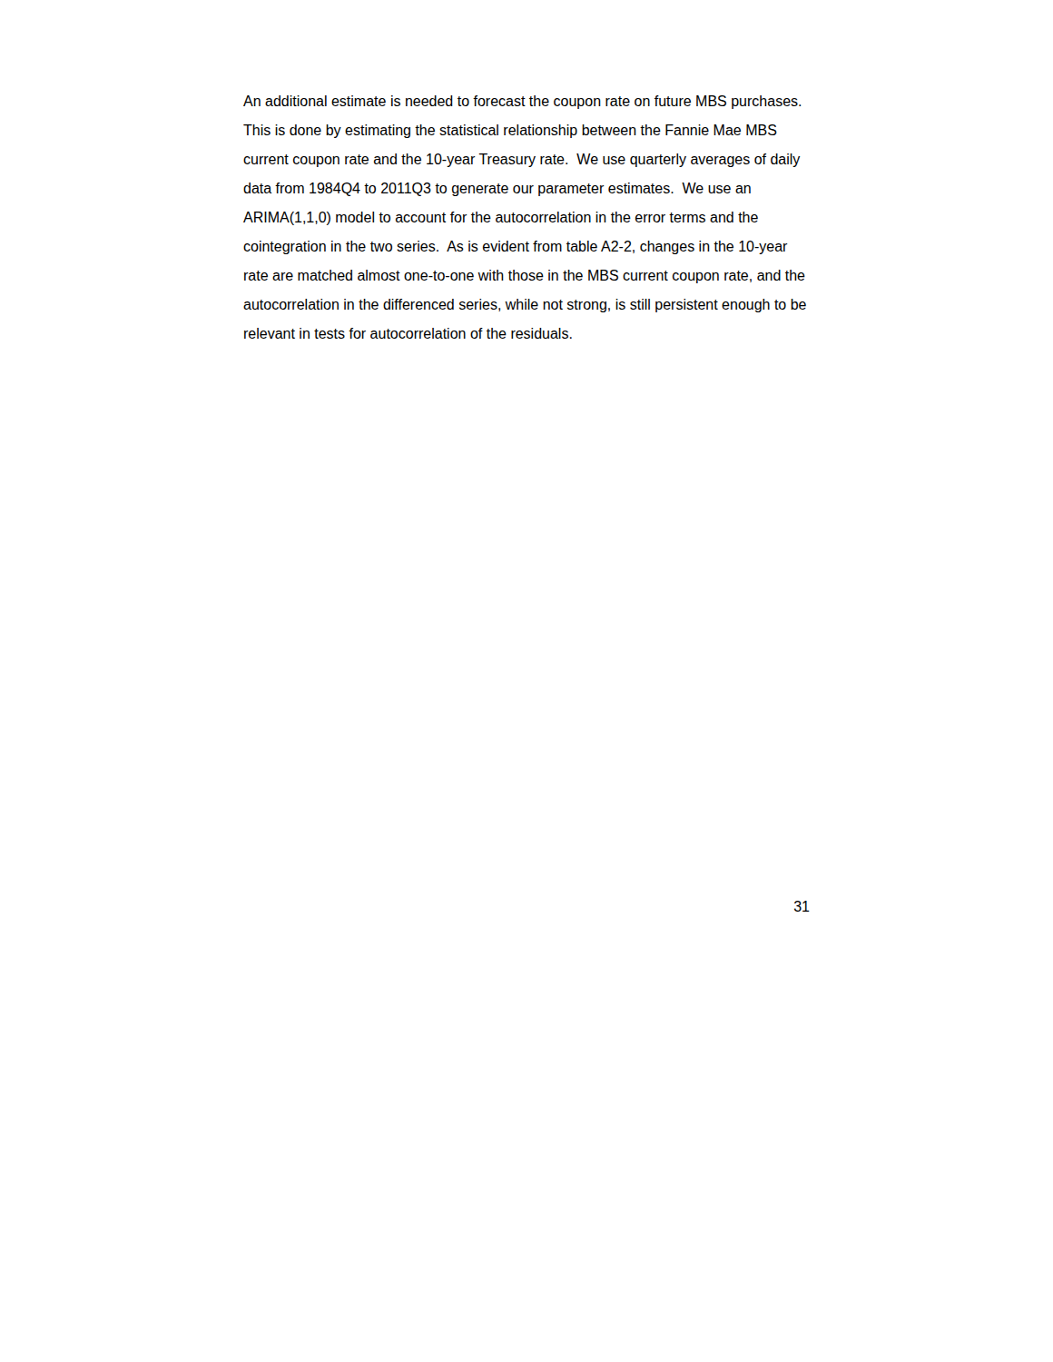An additional estimate is needed to forecast the coupon rate on future MBS purchases. This is done by estimating the statistical relationship between the Fannie Mae MBS current coupon rate and the 10-year Treasury rate. We use quarterly averages of daily data from 1984Q4 to 2011Q3 to generate our parameter estimates. We use an ARIMA(1,1,0) model to account for the autocorrelation in the error terms and the cointegration in the two series. As is evident from table A2-2, changes in the 10-year rate are matched almost one-to-one with those in the MBS current coupon rate, and the autocorrelation in the differenced series, while not strong, is still persistent enough to be relevant in tests for autocorrelation of the residuals.
31